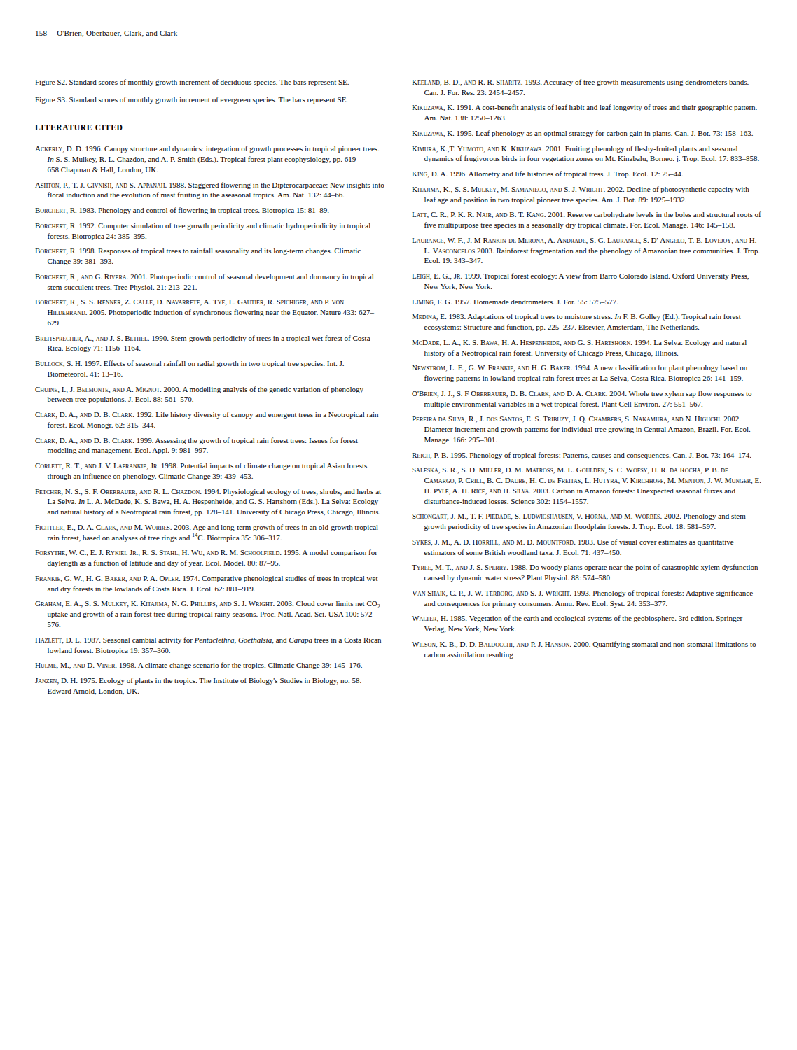158 O'Brien, Oberbauer, Clark, and Clark
Figure S2. Standard scores of monthly growth increment of deciduous species. The bars represent SE.
Figure S3. Standard scores of monthly growth increment of evergreen species. The bars represent SE.
LITERATURE CITED
Ackerly, D. D. 1996. Canopy structure and dynamics: integration of growth processes in tropical pioneer trees. In S. S. Mulkey, R. L. Chazdon, and A. P. Smith (Eds.). Tropical forest plant ecophysiology, pp. 619–658.Chapman & Hall, London, UK.
Ashton, P., T. J. Givnish, and S. Appanah. 1988. Staggered flowering in the Dipterocarpaceae: New insights into floral induction and the evolution of mast fruiting in the aseasonal tropics. Am. Nat. 132: 44–66.
Borchert, R. 1983. Phenology and control of flowering in tropical trees. Biotropica 15: 81–89.
Borchert, R. 1992. Computer simulation of tree growth periodicity and climatic hydroperiodicity in tropical forests. Biotropica 24: 385–395.
Borchert, R. 1998. Responses of tropical trees to rainfall seasonality and its long-term changes. Climatic Change 39: 381–393.
Borchert, R., and G. Rivera. 2001. Photoperiodic control of seasonal development and dormancy in tropical stem-succulent trees. Tree Physiol. 21: 213–221.
Borchert, R., S. S. Renner, Z. Calle, D. Navarrete, A. Tye, L. Gautier, R. Spichiger, and P. von Hildebrand. 2005. Photoperiodic induction of synchronous flowering near the Equator. Nature 433: 627–629.
Breitsprecher, A., and J. S. Bethel. 1990. Stem-growth periodicity of trees in a tropical wet forest of Costa Rica. Ecology 71: 1156–1164.
Bullock, S. H. 1997. Effects of seasonal rainfall on radial growth in two tropical tree species. Int. J. Biometeorol. 41: 13–16.
Chuine, I., J. Belmonte, and A. Mignot. 2000. A modelling analysis of the genetic variation of phenology between tree populations. J. Ecol. 88: 561–570.
Clark, D. A., and D. B. Clark. 1992. Life history diversity of canopy and emergent trees in a Neotropical rain forest. Ecol. Monogr. 62: 315–344.
Clark, D. A., and D. B. Clark. 1999. Assessing the growth of tropical rain forest trees: Issues for forest modeling and management. Ecol. Appl. 9: 981–997.
Corlett, R. T., and J. V. Lafrankie, Jr. 1998. Potential impacts of climate change on tropical Asian forests through an influence on phenology. Climatic Change 39: 439–453.
Fetcher, N. S., S. F. Oberbauer, and R. L. Chazdon. 1994. Physiological ecology of trees, shrubs, and herbs at La Selva. In L. A. McDade, K. S. Bawa, H. A. Hespenheide, and G. S. Hartshorn (Eds.). La Selva: Ecology and natural history of a Neotropical rain forest, pp. 128–141. University of Chicago Press, Chicago, Illinois.
Fichtler, E., D. A. Clark, and M. Worbes. 2003. Age and long-term growth of trees in an old-growth tropical rain forest, based on analyses of tree rings and 14C. Biotropica 35: 306–317.
Forsythe, W. C., E. J. Rykiel Jr., R. S. Stahl, H. Wu, and R. M. Schoolfield. 1995. A model comparison for daylength as a function of latitude and day of year. Ecol. Model. 80: 87–95.
Frankie, G. W., H. G. Baker, and P. A. Opler. 1974. Comparative phenological studies of trees in tropical wet and dry forests in the lowlands of Costa Rica. J. Ecol. 62: 881–919.
Graham, E. A., S. S. Mulkey, K. Kitajima, N. G. Phillips, and S. J. Wright. 2003. Cloud cover limits net CO2 uptake and growth of a rain forest tree during tropical rainy seasons. Proc. Natl. Acad. Sci. USA 100: 572–576.
Hazlett, D. L. 1987. Seasonal cambial activity for Pentaclethra, Goethalsia, and Carapa trees in a Costa Rican lowland forest. Biotropica 19: 357–360.
Hulme, M., and D. Viner. 1998. A climate change scenario for the tropics. Climatic Change 39: 145–176.
Janzen, D. H. 1975. Ecology of plants in the tropics. The Institute of Biology's Studies in Biology, no. 58. Edward Arnold, London, UK.
Keeland, B. D., and R. R. Sharitz. 1993. Accuracy of tree growth measurements using dendrometers bands. Can. J. For. Res. 23: 2454–2457.
Kikuzawa, K. 1991. A cost-benefit analysis of leaf habit and leaf longevity of trees and their geographic pattern. Am. Nat. 138: 1250–1263.
Kikuzawa, K. 1995. Leaf phenology as an optimal strategy for carbon gain in plants. Can. J. Bot. 73: 158–163.
Kimura, K.,T. Yumoto, and K. Kikuzawa. 2001. Fruiting phenology of fleshy-fruited plants and seasonal dynamics of frugivorous birds in four vegetation zones on Mt. Kinabalu, Borneo. j. Trop. Ecol. 17: 833–858.
King, D. A. 1996. Allometry and life histories of tropical tress. J. Trop. Ecol. 12: 25–44.
Kitajima, K., S. S. Mulkey, M. Samaniego, and S. J. Wright. 2002. Decline of photosynthetic capacity with leaf age and position in two tropical pioneer tree species. Am. J. Bot. 89: 1925–1932.
Latt, C. R., P. K. R. Nair, and B. T. Kang. 2001. Reserve carbohydrate levels in the boles and structural roots of five multipurpose tree species in a seasonally dry tropical climate. For. Ecol. Manage. 146: 145–158.
Laurance, W. F., J. M Rankin-de Merona, A. Andrade, S. G. Laurance, S. D' Angelo, T. E. Lovejoy, and H. L. Vasconcelos.2003. Rainforest fragmentation and the phenology of Amazonian tree communities. J. Trop. Ecol. 19: 343–347.
Leigh, E. G., Jr. 1999. Tropical forest ecology: A view from Barro Colorado Island. Oxford University Press, New York, New York.
Liming, F. G. 1957. Homemade dendrometers. J. For. 55: 575–577.
Medina, E. 1983. Adaptations of tropical trees to moisture stress. In F. B. Golley (Ed.). Tropical rain forest ecosystems: Structure and function, pp. 225–237. Elsevier, Amsterdam, The Netherlands.
McDade, L. A., K. S. Bawa, H. A. Hespenheide, and G. S. Hartshorn. 1994. La Selva: Ecology and natural history of a Neotropical rain forest. University of Chicago Press, Chicago, Illinois.
Newstrom, L. E., G. W. Frankie, and H. G. Baker. 1994. A new classification for plant phenology based on flowering patterns in lowland tropical rain forest trees at La Selva, Costa Rica. Biotropica 26: 141–159.
O'Brien, J. J., S. F Oberbauer, D. B. Clark, and D. A. Clark. 2004. Whole tree xylem sap flow responses to multiple environmental variables in a wet tropical forest. Plant Cell Environ. 27: 551–567.
Pereira da Silva, R., J. dos Santos, E. S. Tribuzy, J. Q. Chambers, S. Nakamura, and N. Higuchi. 2002. Diameter increment and growth patterns for individual tree growing in Central Amazon, Brazil. For. Ecol. Manage. 166: 295–301.
Reich, P. B. 1995. Phenology of tropical forests: Patterns, causes and consequences. Can. J. Bot. 73: 164–174.
Saleska, S. R., S. D. Miller, D. M. Matross, M. L. Goulden, S. C. Wofsy, H. R. da Rocha, P. B. de Camargo, P. Crill, B. C. Daube, H. C. de Freitas, L. Hutyra, V. Kirchhoff, M. Menton, J. W. Munger, E. H. Pyle, A. H. Rice, and H. Silva. 2003. Carbon in Amazon forests: Unexpected seasonal fluxes and disturbance-induced losses. Science 302: 1154–1557.
Schöngart, J. M., T. F. Piedade, S. Ludwigshausen, V. Horna, and M. Worbes. 2002. Phenology and stem-growth periodicity of tree species in Amazonian floodplain forests. J. Trop. Ecol. 18: 581–597.
Sykes, J. M., A. D. Horrill, and M. D. Mountford. 1983. Use of visual cover estimates as quantitative estimators of some British woodland taxa. J. Ecol. 71: 437–450.
Tyree, M. T., and J. S. Sperry. 1988. Do woody plants operate near the point of catastrophic xylem dysfunction caused by dynamic water stress? Plant Physiol. 88: 574–580.
Van Shaik, C. P., J. W. Terborg, and S. J. Wright. 1993. Phenology of tropical forests: Adaptive significance and consequences for primary consumers. Annu. Rev. Ecol. Syst. 24: 353–377.
Walter, H. 1985. Vegetation of the earth and ecological systems of the geobiosphere. 3rd edition. Springer-Verlag, New York, New York.
Wilson, K. B., D. D. Baldocchi, and P. J. Hanson. 2000. Quantifying stomatal and non-stomatal limitations to carbon assimilation resulting